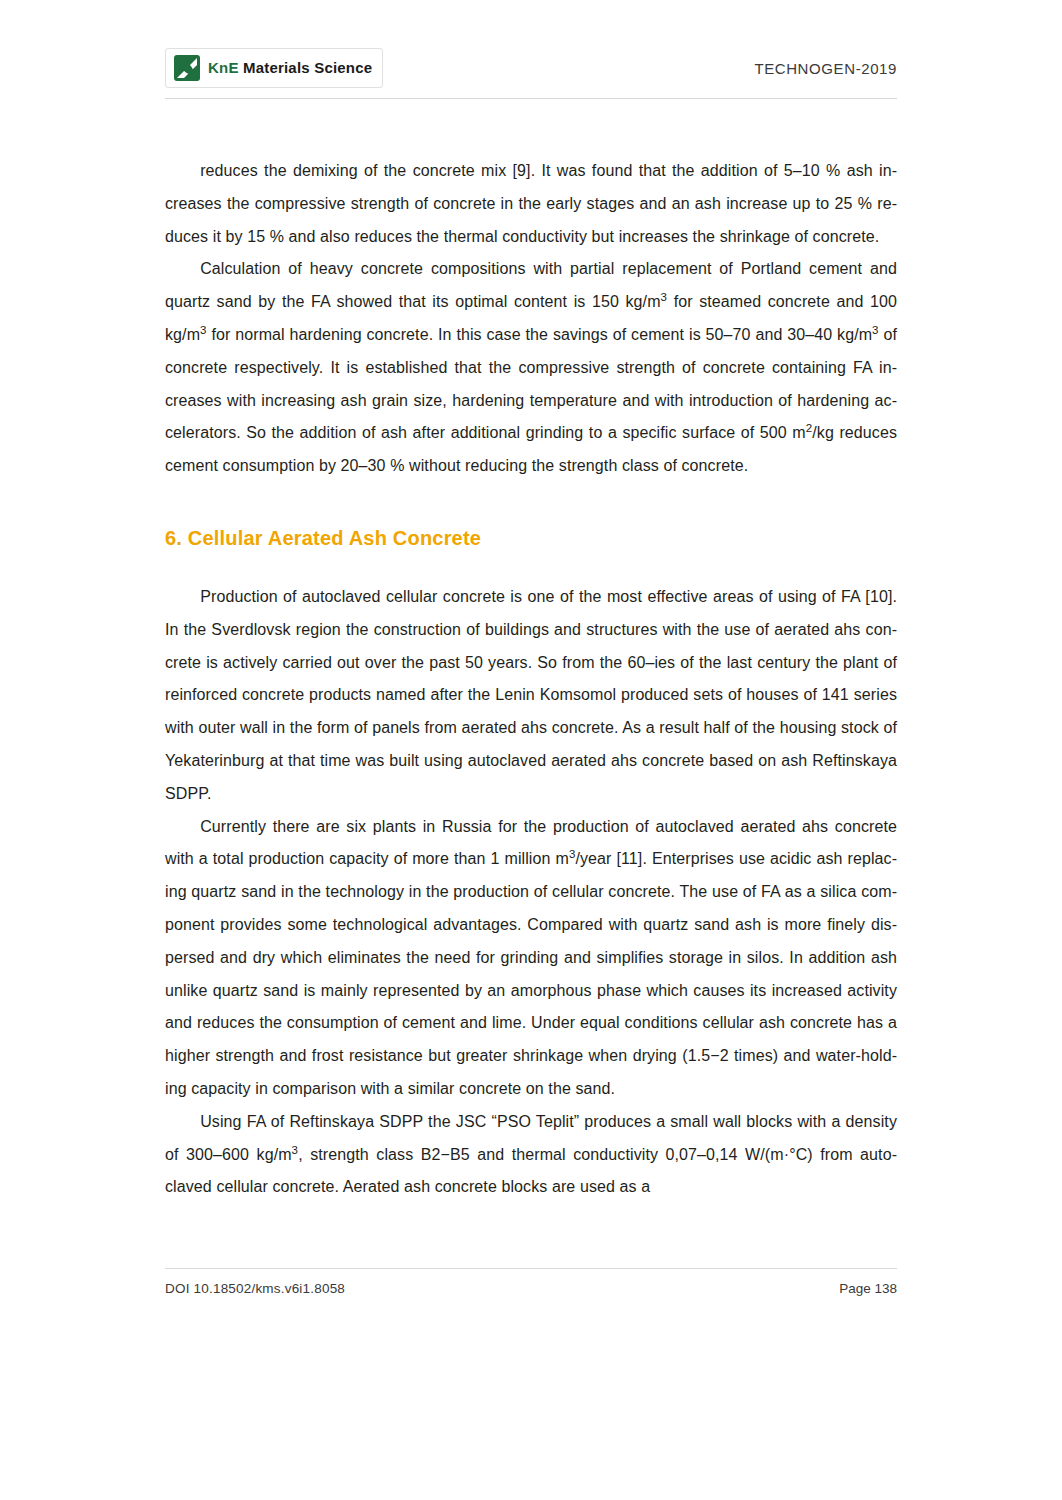KnE Materials Science
TECHNOGEN-2019
reduces the demixing of the concrete mix [9]. It was found that the addition of 5–10 % ash increases the compressive strength of concrete in the early stages and an ash increase up to 25 % reduces it by 15 % and also reduces the thermal conductivity but increases the shrinkage of concrete.
Calculation of heavy concrete compositions with partial replacement of Portland cement and quartz sand by the FA showed that its optimal content is 150 kg/m3 for steamed concrete and 100 kg/m3 for normal hardening concrete. In this case the savings of cement is 50–70 and 30–40 kg/m3 of concrete respectively. It is established that the compressive strength of concrete containing FA increases with increasing ash grain size, hardening temperature and with introduction of hardening accelerators. So the addition of ash after additional grinding to a specific surface of 500 m2/kg reduces cement consumption by 20–30 % without reducing the strength class of concrete.
6. Cellular Aerated Ash Concrete
Production of autoclaved cellular concrete is one of the most effective areas of using of FA [10]. In the Sverdlovsk region the construction of buildings and structures with the use of aerated ahs concrete is actively carried out over the past 50 years. So from the 60–ies of the last century the plant of reinforced concrete products named after the Lenin Komsomol produced sets of houses of 141 series with outer wall in the form of panels from aerated ahs concrete. As a result half of the housing stock of Yekaterinburg at that time was built using autoclaved aerated ahs concrete based on ash Reftinskaya SDPP.
Currently there are six plants in Russia for the production of autoclaved aerated ahs concrete with a total production capacity of more than 1 million m3/year [11]. Enterprises use acidic ash replacing quartz sand in the technology in the production of cellular concrete. The use of FA as a silica component provides some technological advantages. Compared with quartz sand ash is more finely dispersed and dry which eliminates the need for grinding and simplifies storage in silos. In addition ash unlike quartz sand is mainly represented by an amorphous phase which causes its increased activity and reduces the consumption of cement and lime. Under equal conditions cellular ash concrete has a higher strength and frost resistance but greater shrinkage when drying (1.5−2 times) and water-holding capacity in comparison with a similar concrete on the sand.
Using FA of Reftinskaya SDPP the JSC “PSO Teplit” produces a small wall blocks with a density of 300–600 kg/m3, strength class B2−B5 and thermal conductivity 0,07–0,14 W/(m·°C) from autoclaved cellular concrete. Aerated ash concrete blocks are used as a
DOI 10.18502/kms.v6i1.8058
Page 138